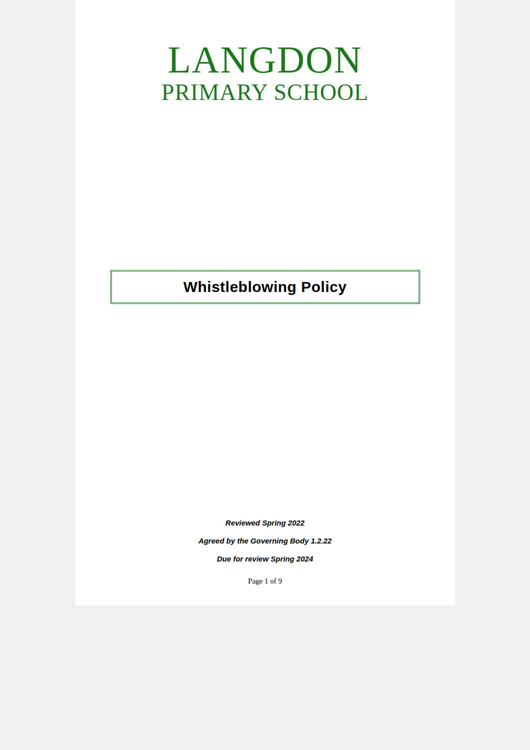LANGDON
PRIMARY SCHOOL
Whistleblowing Policy
Reviewed Spring 2022
Agreed by the Governing Body 1.2.22
Due for review Spring 2024
Page 1 of 9